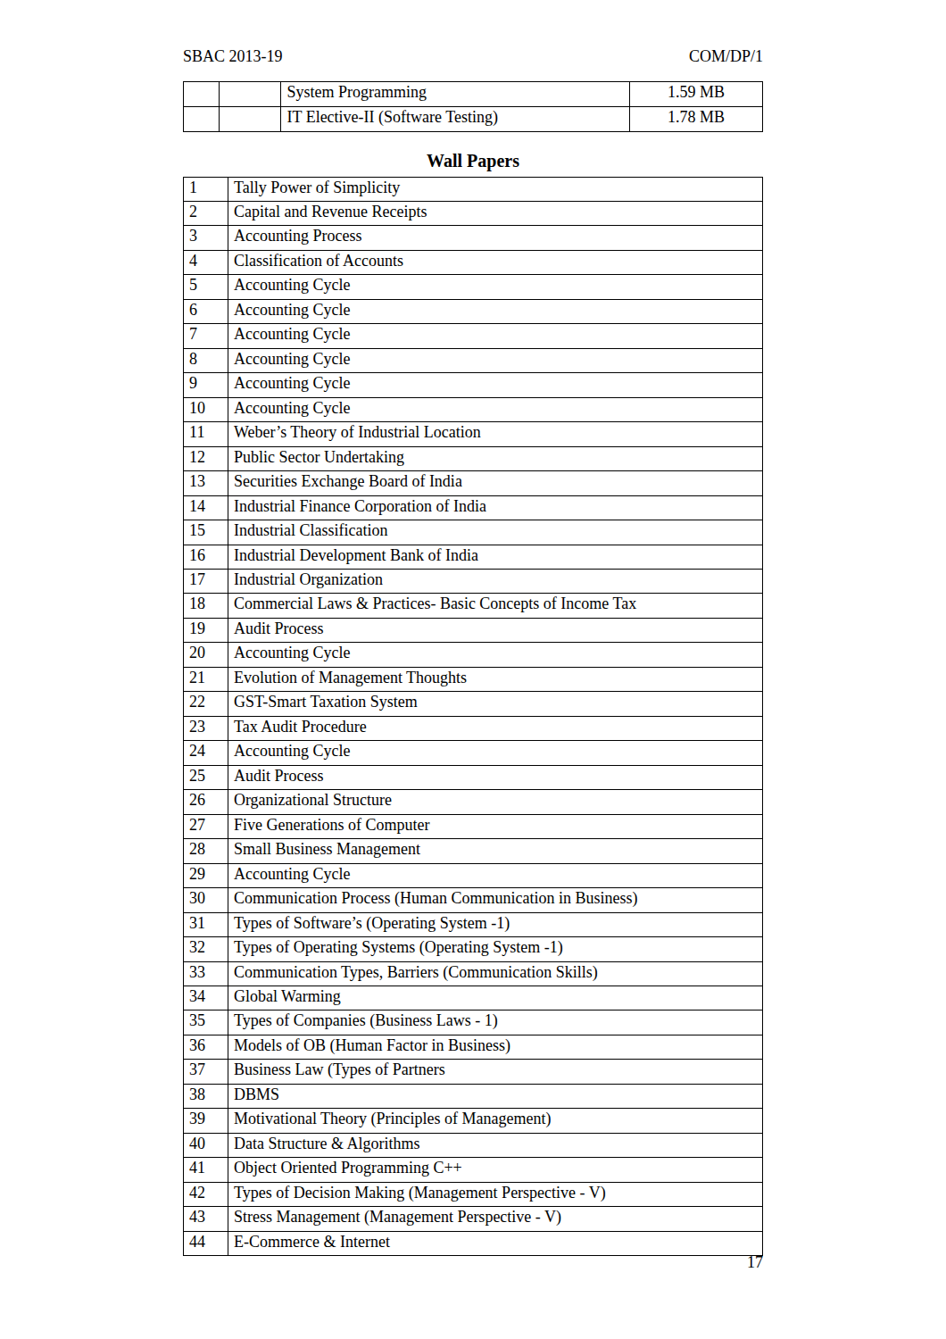SBAC 2013-19
COM/DP/1
| | | System Programming | 1.59 MB |
| | | IT Elective-II (Software Testing) | 1.78 MB |
Wall Papers
| 1 | Tally Power of Simplicity |
| 2 | Capital and Revenue Receipts |
| 3 | Accounting Process |
| 4 | Classification of Accounts |
| 5 | Accounting Cycle |
| 6 | Accounting Cycle |
| 7 | Accounting Cycle |
| 8 | Accounting Cycle |
| 9 | Accounting Cycle |
| 10 | Accounting Cycle |
| 11 | Weber’s Theory of Industrial Location |
| 12 | Public Sector Undertaking |
| 13 | Securities Exchange Board of India |
| 14 | Industrial Finance Corporation of India |
| 15 | Industrial Classification |
| 16 | Industrial Development Bank of India |
| 17 | Industrial Organization |
| 18 | Commercial Laws & Practices- Basic Concepts of Income Tax |
| 19 | Audit Process |
| 20 | Accounting Cycle |
| 21 | Evolution of Management Thoughts |
| 22 | GST-Smart Taxation System |
| 23 | Tax Audit Procedure |
| 24 | Accounting Cycle |
| 25 | Audit Process |
| 26 | Organizational Structure |
| 27 | Five Generations of Computer |
| 28 | Small Business Management |
| 29 | Accounting Cycle |
| 30 | Communication Process (Human Communication in Business) |
| 31 | Types of Software’s (Operating System -1) |
| 32 | Types of Operating Systems (Operating System -1) |
| 33 | Communication Types, Barriers (Communication Skills) |
| 34 | Global Warming |
| 35 | Types of Companies (Business Laws - 1) |
| 36 | Models of OB (Human Factor in Business) |
| 37 | Business Law (Types of Partners |
| 38 | DBMS |
| 39 | Motivational Theory (Principles of Management) |
| 40 | Data Structure & Algorithms |
| 41 | Object Oriented Programming C++ |
| 42 | Types of Decision Making (Management Perspective - V) |
| 43 | Stress Management (Management Perspective - V) |
| 44 | E-Commerce & Internet |
17